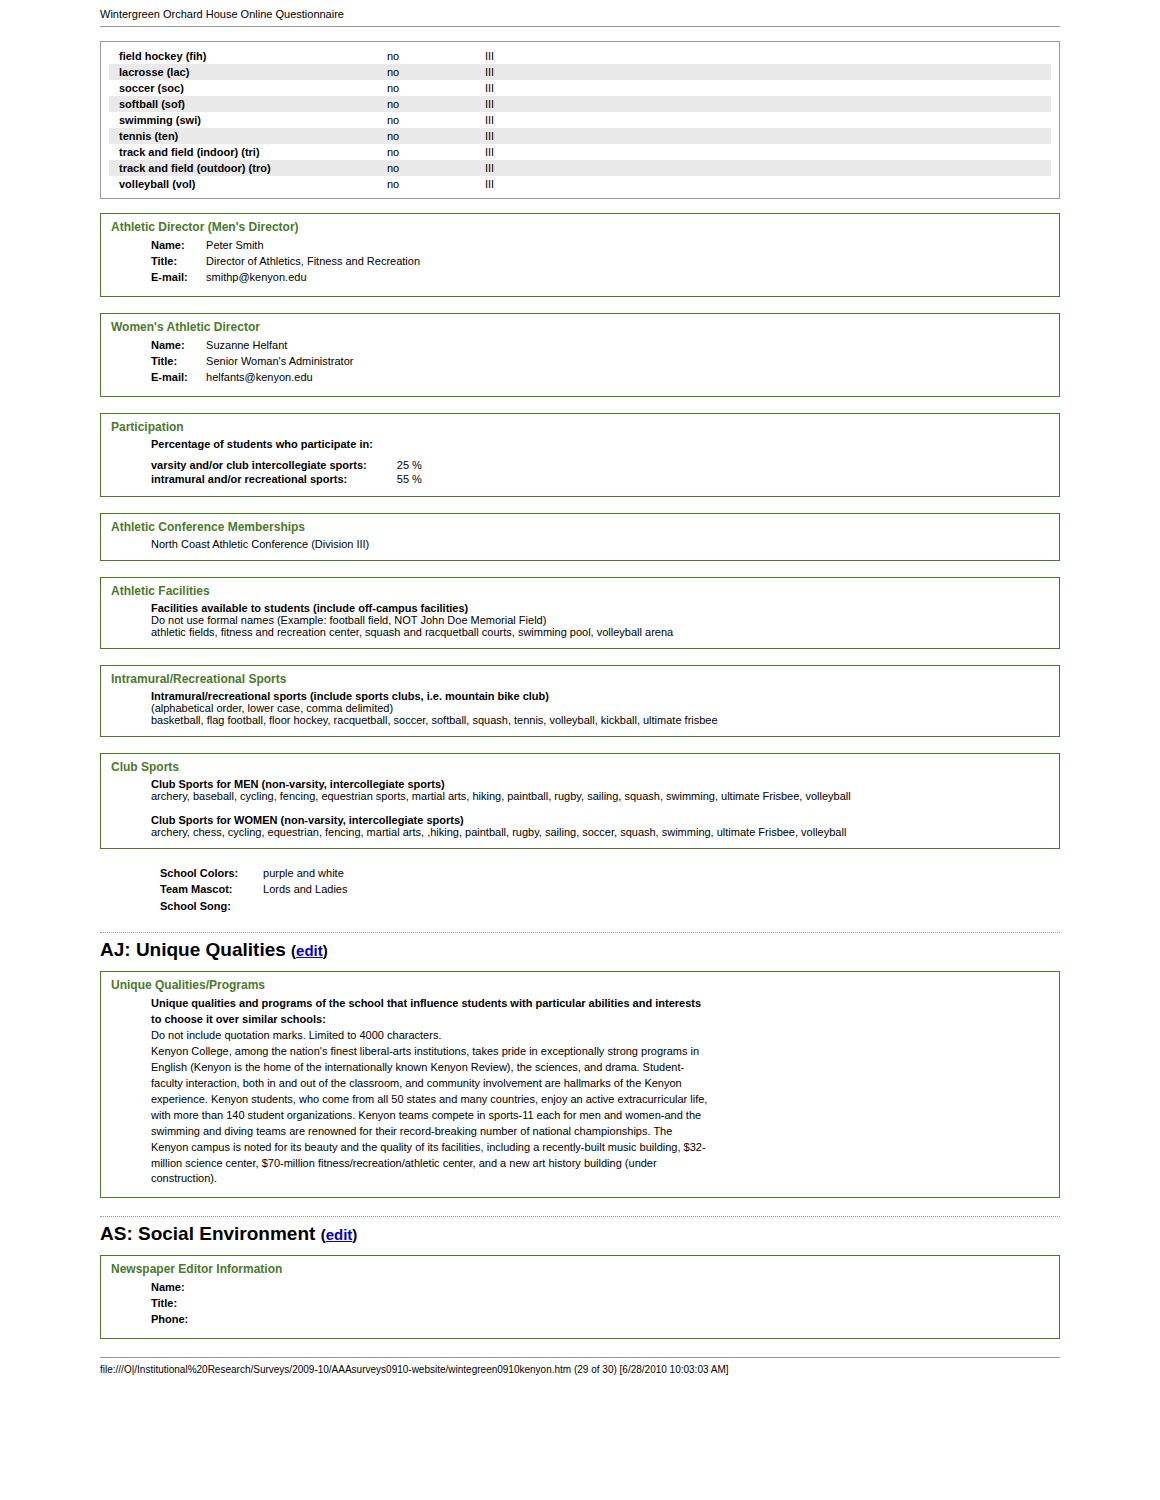Wintergreen Orchard House Online Questionnaire
| field hockey (fih) | no | III | |
| lacrosse (lac) | no | III | |
| soccer (soc) | no | III | |
| softball (sof) | no | III | |
| swimming (swi) | no | III | |
| tennis (ten) | no | III | |
| track and field (indoor) (tri) | no | III | |
| track and field (outdoor) (tro) | no | III | |
| volleyball (vol) | no | III | |
Athletic Director (Men's Director)
Name: Peter Smith
Title: Director of Athletics, Fitness and Recreation
E-mail: smithp@kenyon.edu
Women's Athletic Director
Name: Suzanne Helfant
Title: Senior Woman's Administrator
E-mail: helfants@kenyon.edu
Participation
Percentage of students who participate in:
| varsity and/or club intercollegiate sports: | 25 % |
| intramural and/or recreational sports: | 55 % |
Athletic Conference Memberships
North Coast Athletic Conference (Division III)
Athletic Facilities
Facilities available to students (include off-campus facilities)
Do not use formal names (Example: football field, NOT John Doe Memorial Field)
athletic fields, fitness and recreation center, squash and racquetball courts, swimming pool, volleyball arena
Intramural/Recreational Sports
Intramural/recreational sports (include sports clubs, i.e. mountain bike club)
(alphabetical order, lower case, comma delimited)
basketball, flag football, floor hockey, racquetball, soccer, softball, squash, tennis, volleyball, kickball, ultimate frisbee
Club Sports
Club Sports for MEN (non-varsity, intercollegiate sports)
archery, baseball, cycling, fencing, equestrian sports, martial arts, hiking, paintball, rugby, sailing, squash, swimming, ultimate Frisbee, volleyball
Club Sports for WOMEN (non-varsity, intercollegiate sports)
archery, chess, cycling, equestrian, fencing, martial arts, ,hiking, paintball, rugby, sailing, soccer, squash, swimming, ultimate Frisbee, volleyball
School Colors: purple and white
Team Mascot: Lords and Ladies
School Song:
AJ: Unique Qualities (edit)
Unique Qualities/Programs
Unique qualities and programs of the school that influence students with particular abilities and interests to choose it over similar schools:
Do not include quotation marks. Limited to 4000 characters.
Kenyon College, among the nation's finest liberal-arts institutions, takes pride in exceptionally strong programs in English (Kenyon is the home of the internationally known Kenyon Review), the sciences, and drama. Student-faculty interaction, both in and out of the classroom, and community involvement are hallmarks of the Kenyon experience. Kenyon students, who come from all 50 states and many countries, enjoy an active extracurricular life, with more than 140 student organizations. Kenyon teams compete in sports-11 each for men and women-and the swimming and diving teams are renowned for their record-breaking number of national championships. The Kenyon campus is noted for its beauty and the quality of its facilities, including a recently-built music building, $32-million science center, $70-million fitness/recreation/athletic center, and a new art history building (under construction).
AS: Social Environment (edit)
Newspaper Editor Information
Name:
Title:
Phone:
file:///O|/Institutional%20Research/Surveys/2009-10/AAAsurveys0910-website/wintegreen0910kenyon.htm (29 of 30) [6/28/2010 10:03:03 AM]